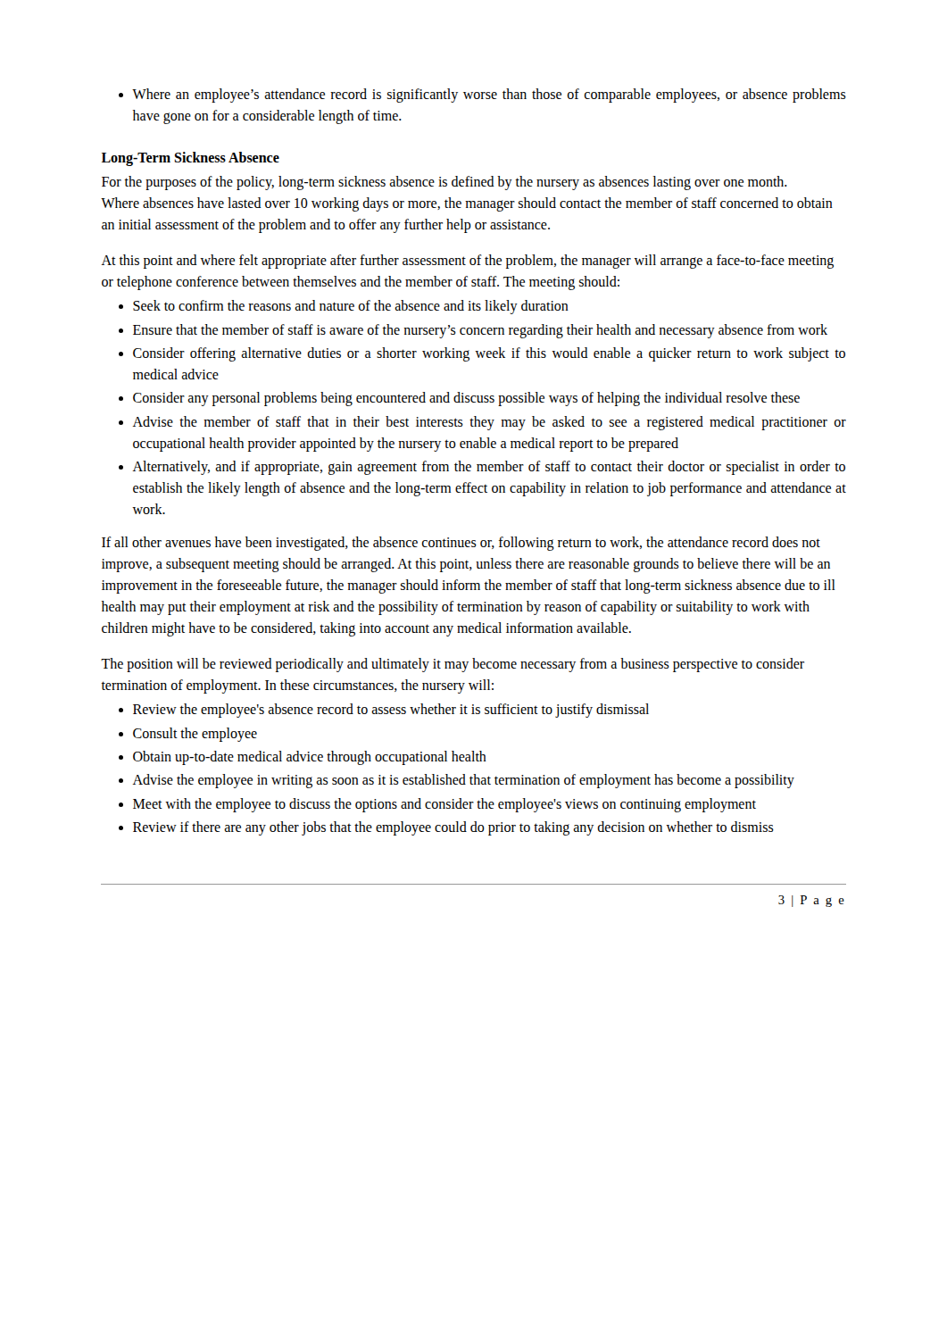Where an employee’s attendance record is significantly worse than those of comparable employees, or absence problems have gone on for a considerable length of time.
Long-Term Sickness Absence
For the purposes of the policy, long-term sickness absence is defined by the nursery as absences lasting over one month.
Where absences have lasted over 10 working days or more, the manager should contact the member of staff concerned to obtain an initial assessment of the problem and to offer any further help or assistance.
At this point and where felt appropriate after further assessment of the problem, the manager will arrange a face-to-face meeting or telephone conference between themselves and the member of staff. The meeting should:
Seek to confirm the reasons and nature of the absence and its likely duration
Ensure that the member of staff is aware of the nursery’s concern regarding their health and necessary absence from work
Consider offering alternative duties or a shorter working week if this would enable a quicker return to work subject to medical advice
Consider any personal problems being encountered and discuss possible ways of helping the individual resolve these
Advise the member of staff that in their best interests they may be asked to see a registered medical practitioner or occupational health provider appointed by the nursery to enable a medical report to be prepared
Alternatively, and if appropriate, gain agreement from the member of staff to contact their doctor or specialist in order to establish the likely length of absence and the long-term effect on capability in relation to job performance and attendance at work.
If all other avenues have been investigated, the absence continues or, following return to work, the attendance record does not improve, a subsequent meeting should be arranged. At this point, unless there are reasonable grounds to believe there will be an improvement in the foreseeable future, the manager should inform the member of staff that long-term sickness absence due to ill health may put their employment at risk and the possibility of termination by reason of capability or suitability to work with children might have to be considered, taking into account any medical information available.
The position will be reviewed periodically and ultimately it may become necessary from a business perspective to consider termination of employment. In these circumstances, the nursery will:
Review the employee's absence record to assess whether it is sufficient to justify dismissal
Consult the employee
Obtain up-to-date medical advice through occupational health
Advise the employee in writing as soon as it is established that termination of employment has become a possibility
Meet with the employee to discuss the options and consider the employee's views on continuing employment
Review if there are any other jobs that the employee could do prior to taking any decision on whether to dismiss
3 | P a g e